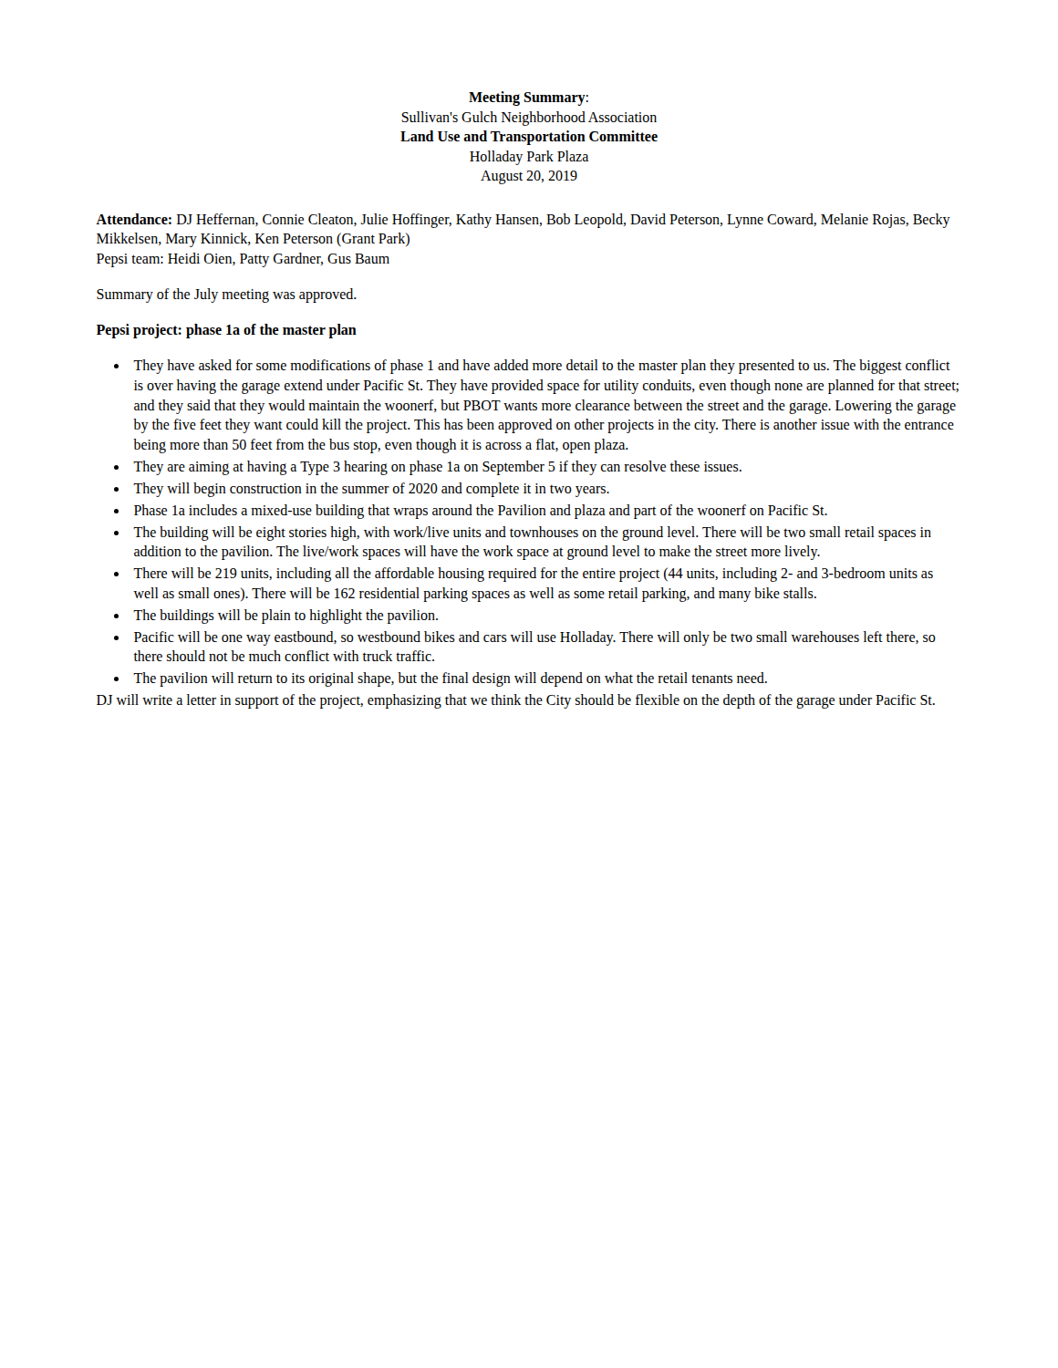Meeting Summary:
Sullivan's Gulch Neighborhood Association
Land Use and Transportation Committee
Holladay Park Plaza
August 20, 2019
Attendance: DJ Heffernan, Connie Cleaton, Julie Hoffinger, Kathy Hansen, Bob Leopold, David Peterson, Lynne Coward, Melanie Rojas, Becky Mikkelsen, Mary Kinnick, Ken Peterson (Grant Park)
Pepsi team: Heidi Oien, Patty Gardner, Gus Baum
Summary of the July meeting was approved.
Pepsi project: phase 1a of the master plan
They have asked for some modifications of phase 1 and have added more detail to the master plan they presented to us. The biggest conflict is over having the garage extend under Pacific St. They have provided space for utility conduits, even though none are planned for that street; and they said that they would maintain the woonerf, but PBOT wants more clearance between the street and the garage. Lowering the garage by the five feet they want could kill the project. This has been approved on other projects in the city. There is another issue with the entrance being more than 50 feet from the bus stop, even though it is across a flat, open plaza.
They are aiming at having a Type 3 hearing on phase 1a on September 5 if they can resolve these issues.
They will begin construction in the summer of 2020 and complete it in two years.
Phase 1a includes a mixed-use building that wraps around the Pavilion and plaza and part of the woonerf on Pacific St.
The building will be eight stories high, with work/live units and townhouses on the ground level. There will be two small retail spaces in addition to the pavilion. The live/work spaces will have the work space at ground level to make the street more lively.
There will be 219 units, including all the affordable housing required for the entire project (44 units, including 2- and 3-bedroom units as well as small ones). There will be 162 residential parking spaces as well as some retail parking, and many bike stalls.
The buildings will be plain to highlight the pavilion.
Pacific will be one way eastbound, so westbound bikes and cars will use Holladay. There will only be two small warehouses left there, so there should not be much conflict with truck traffic.
The pavilion will return to its original shape, but the final design will depend on what the retail tenants need.
DJ will write a letter in support of the project, emphasizing that we think the City should be flexible on the depth of the garage under Pacific St.